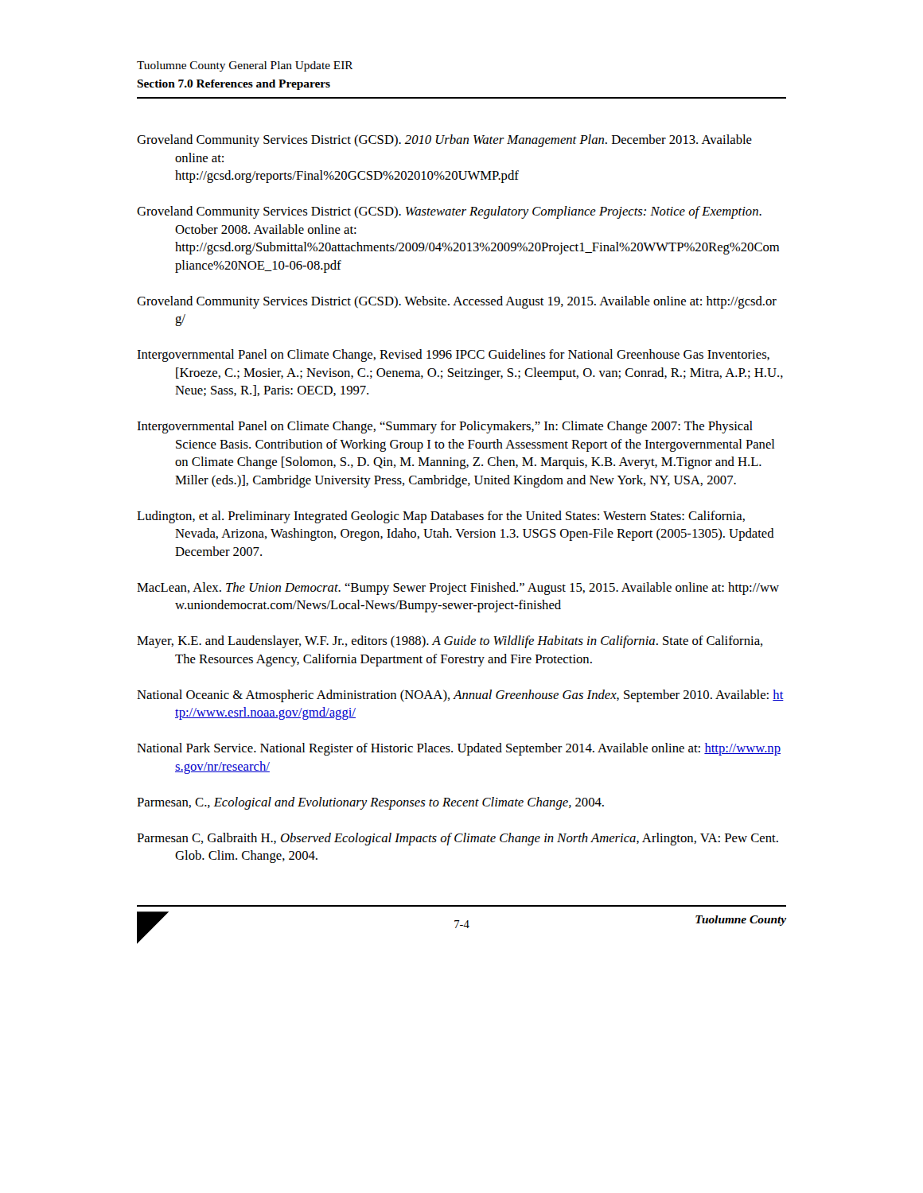Tuolumne County General Plan Update EIR
Section 7.0 References and Preparers
Groveland Community Services District (GCSD). 2010 Urban Water Management Plan. December 2013. Available online at:
http://gcsd.org/reports/Final%20GCSD%202010%20UWMP.pdf
Groveland Community Services District (GCSD). Wastewater Regulatory Compliance Projects: Notice of Exemption. October 2008. Available online at:
http://gcsd.org/Submittal%20attachments/2009/04%2013%2009%20Project1_Final%20WWTP%20Reg%20Compliance%20NOE_10-06-08.pdf
Groveland Community Services District (GCSD). Website. Accessed August 19, 2015. Available online at: http://gcsd.org/
Intergovernmental Panel on Climate Change, Revised 1996 IPCC Guidelines for National Greenhouse Gas Inventories, [Kroeze, C.; Mosier, A.; Nevison, C.; Oenema, O.; Seitzinger, S.; Cleemput, O. van; Conrad, R.; Mitra, A.P.; H.U., Neue; Sass, R.], Paris: OECD, 1997.
Intergovernmental Panel on Climate Change, “Summary for Policymakers,” In: Climate Change 2007: The Physical Science Basis. Contribution of Working Group I to the Fourth Assessment Report of the Intergovernmental Panel on Climate Change [Solomon, S., D. Qin, M. Manning, Z. Chen, M. Marquis, K.B. Averyt, M.Tignor and H.L. Miller (eds.)], Cambridge University Press, Cambridge, United Kingdom and New York, NY, USA, 2007.
Ludington, et al. Preliminary Integrated Geologic Map Databases for the United States: Western States: California, Nevada, Arizona, Washington, Oregon, Idaho, Utah. Version 1.3. USGS Open-File Report (2005-1305). Updated December 2007.
MacLean, Alex. The Union Democrat. “Bumpy Sewer Project Finished.” August 15, 2015. Available online at: http://www.uniondemocrat.com/News/Local-News/Bumpy-sewer-project-finished
Mayer, K.E. and Laudenslayer, W.F. Jr., editors (1988). A Guide to Wildlife Habitats in California. State of California, The Resources Agency, California Department of Forestry and Fire Protection.
National Oceanic & Atmospheric Administration (NOAA), Annual Greenhouse Gas Index, September 2010. Available: http://www.esrl.noaa.gov/gmd/aggi/
National Park Service. National Register of Historic Places. Updated September 2014. Available online at: http://www.nps.gov/nr/research/
Parmesan, C., Ecological and Evolutionary Responses to Recent Climate Change, 2004.
Parmesan C, Galbraith H., Observed Ecological Impacts of Climate Change in North America, Arlington, VA: Pew Cent. Glob. Clim. Change, 2004.
7-4
Tuolumne County